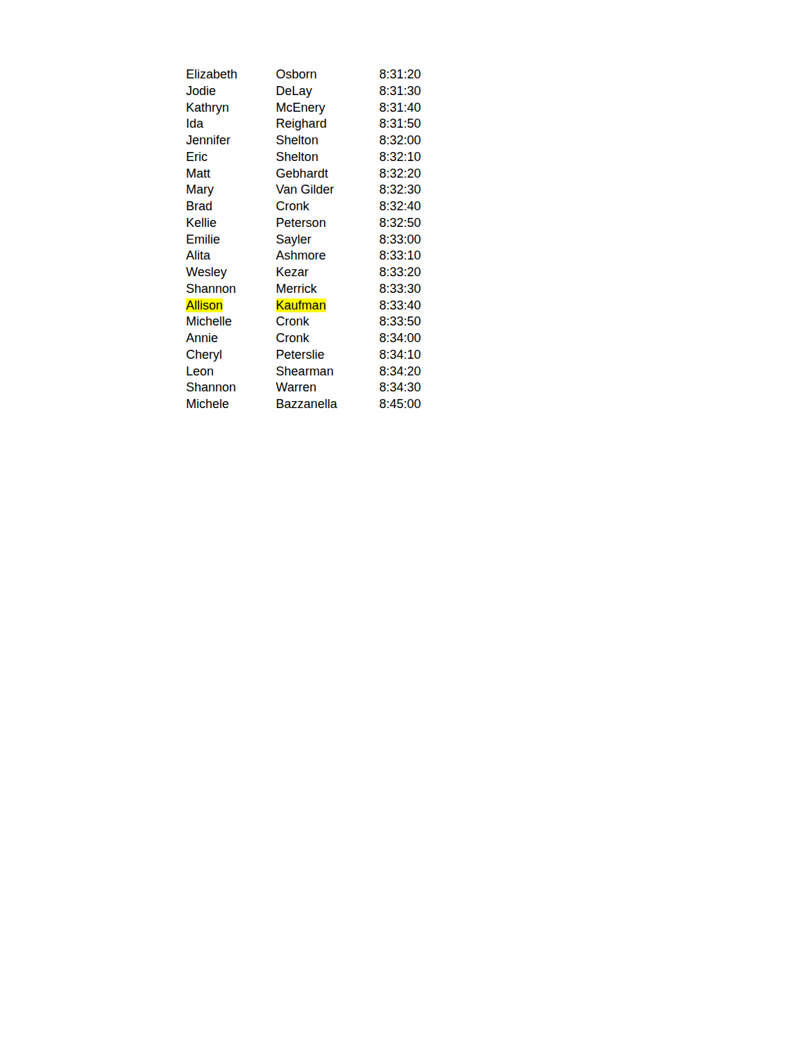| Elizabeth | Osborn | 8:31:20 |
| Jodie | DeLay | 8:31:30 |
| Kathryn | McEnery | 8:31:40 |
| Ida | Reighard | 8:31:50 |
| Jennifer | Shelton | 8:32:00 |
| Eric | Shelton | 8:32:10 |
| Matt | Gebhardt | 8:32:20 |
| Mary | Van Gilder | 8:32:30 |
| Brad | Cronk | 8:32:40 |
| Kellie | Peterson | 8:32:50 |
| Emilie | Sayler | 8:33:00 |
| Alita | Ashmore | 8:33:10 |
| Wesley | Kezar | 8:33:20 |
| Shannon | Merrick | 8:33:30 |
| Allison | Kaufman | 8:33:40 |
| Michelle | Cronk | 8:33:50 |
| Annie | Cronk | 8:34:00 |
| Cheryl | Peterslie | 8:34:10 |
| Leon | Shearman | 8:34:20 |
| Shannon | Warren | 8:34:30 |
| Michele | Bazzanella | 8:45:00 |